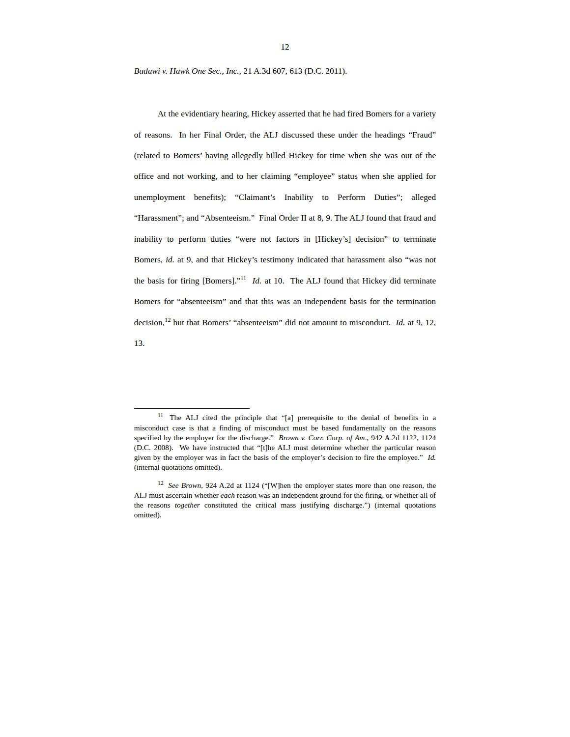12
Badawi v. Hawk One Sec., Inc., 21 A.3d 607, 613 (D.C. 2011).
At the evidentiary hearing, Hickey asserted that he had fired Bomers for a variety of reasons. In her Final Order, the ALJ discussed these under the headings “Fraud” (related to Bomers’ having allegedly billed Hickey for time when she was out of the office and not working, and to her claiming “employee” status when she applied for unemployment benefits); “Claimant’s Inability to Perform Duties”; alleged “Harassment”; and “Absenteeism.” Final Order II at 8, 9. The ALJ found that fraud and inability to perform duties “were not factors in [Hickey’s] decision” to terminate Bomers, id. at 9, and that Hickey’s testimony indicated that harassment also “was not the basis for firing [Bomers].”11 Id. at 10. The ALJ found that Hickey did terminate Bomers for “absenteeism” and that this was an independent basis for the termination decision,12 but that Bomers’ “absenteeism” did not amount to misconduct. Id. at 9, 12, 13.
11 The ALJ cited the principle that “[a] prerequisite to the denial of benefits in a misconduct case is that a finding of misconduct must be based fundamentally on the reasons specified by the employer for the discharge.” Brown v. Corr. Corp. of Am., 942 A.2d 1122, 1124 (D.C. 2008). We have instructed that “[t]he ALJ must determine whether the particular reason given by the employer was in fact the basis of the employer’s decision to fire the employee.” Id. (internal quotations omitted).
12 See Brown, 924 A.2d at 1124 (“[W]hen the employer states more than one reason, the ALJ must ascertain whether each reason was an independent ground for the firing, or whether all of the reasons together constituted the critical mass justifying discharge.”) (internal quotations omitted).